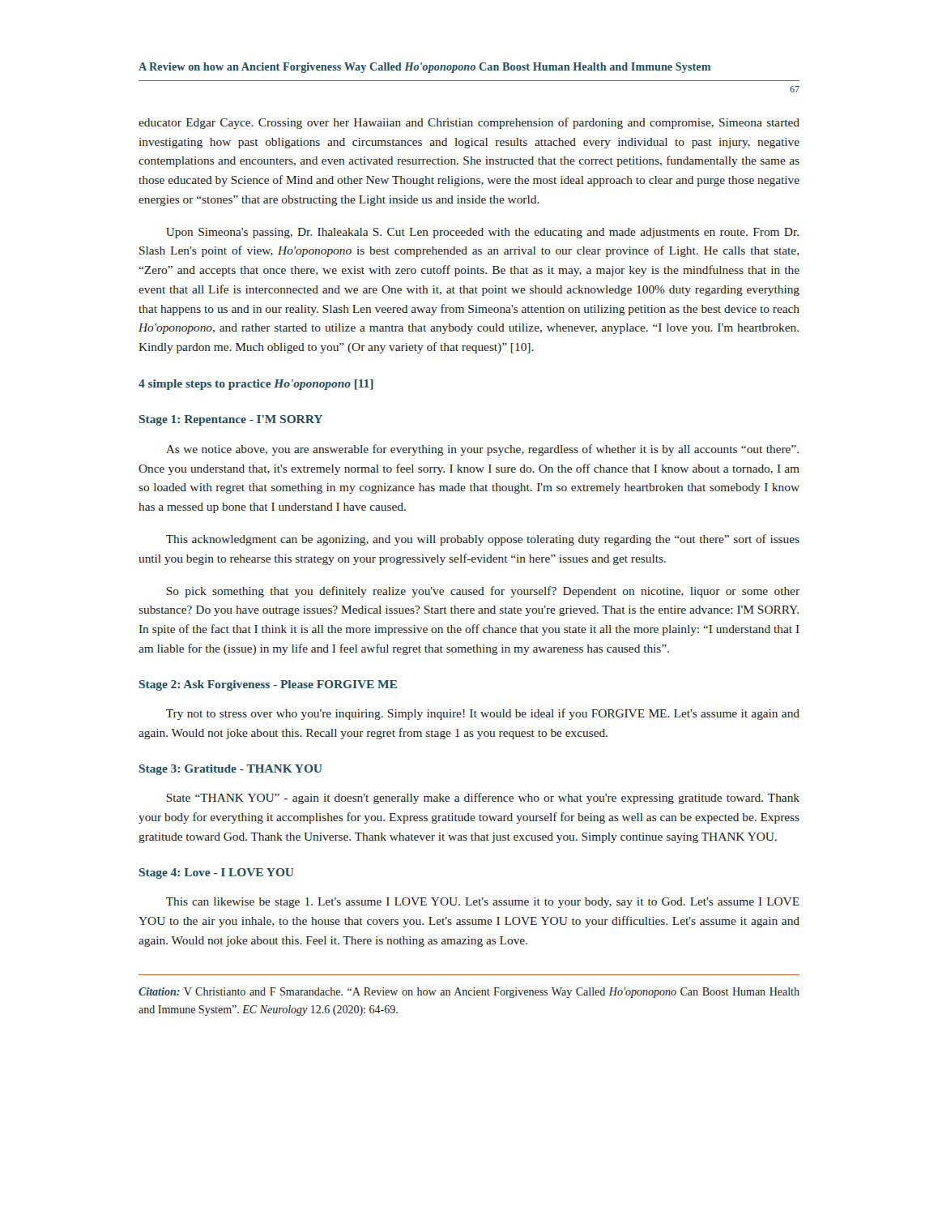A Review on how an Ancient Forgiveness Way Called Ho'oponopono Can Boost Human Health and Immune System
67
educator Edgar Cayce. Crossing over her Hawaiian and Christian comprehension of pardoning and compromise, Simeona started investigating how past obligations and circumstances and logical results attached every individual to past injury, negative contemplations and encounters, and even activated resurrection. She instructed that the correct petitions, fundamentally the same as those educated by Science of Mind and other New Thought religions, were the most ideal approach to clear and purge those negative energies or “stones” that are obstructing the Light inside us and inside the world.
Upon Simeona's passing, Dr. Ihaleakala S. Cut Len proceeded with the educating and made adjustments en route. From Dr. Slash Len's point of view, Ho'oponopono is best comprehended as an arrival to our clear province of Light. He calls that state, “Zero” and accepts that once there, we exist with zero cutoff points. Be that as it may, a major key is the mindfulness that in the event that all Life is interconnected and we are One with it, at that point we should acknowledge 100% duty regarding everything that happens to us and in our reality. Slash Len veered away from Simeona's attention on utilizing petition as the best device to reach Ho'oponopono, and rather started to utilize a mantra that anybody could utilize, whenever, anyplace. “I love you. I'm heartbroken. Kindly pardon me. Much obliged to you” (Or any variety of that request)” [10].
4 simple steps to practice Ho'oponopono [11]
Stage 1: Repentance - I'M SORRY
As we notice above, you are answerable for everything in your psyche, regardless of whether it is by all accounts “out there”. Once you understand that, it's extremely normal to feel sorry. I know I sure do. On the off chance that I know about a tornado, I am so loaded with regret that something in my cognizance has made that thought. I'm so extremely heartbroken that somebody I know has a messed up bone that I understand I have caused.
This acknowledgment can be agonizing, and you will probably oppose tolerating duty regarding the “out there” sort of issues until you begin to rehearse this strategy on your progressively self-evident “in here” issues and get results.
So pick something that you definitely realize you've caused for yourself? Dependent on nicotine, liquor or some other substance? Do you have outrage issues? Medical issues? Start there and state you're grieved. That is the entire advance: I'M SORRY. In spite of the fact that I think it is all the more impressive on the off chance that you state it all the more plainly: “I understand that I am liable for the (issue) in my life and I feel awful regret that something in my awareness has caused this”.
Stage 2: Ask Forgiveness - Please FORGIVE ME
Try not to stress over who you're inquiring. Simply inquire! It would be ideal if you FORGIVE ME. Let's assume it again and again. Would not joke about this. Recall your regret from stage 1 as you request to be excused.
Stage 3: Gratitude - THANK YOU
State “THANK YOU” - again it doesn't generally make a difference who or what you're expressing gratitude toward. Thank your body for everything it accomplishes for you. Express gratitude toward yourself for being as well as can be expected be. Express gratitude toward God. Thank the Universe. Thank whatever it was that just excused you. Simply continue saying THANK YOU.
Stage 4: Love - I LOVE YOU
This can likewise be stage 1. Let's assume I LOVE YOU. Let's assume it to your body, say it to God. Let's assume I LOVE YOU to the air you inhale, to the house that covers you. Let's assume I LOVE YOU to your difficulties. Let's assume it again and again. Would not joke about this. Feel it. There is nothing as amazing as Love.
Citation: V Christianto and F Smarandache. “A Review on how an Ancient Forgiveness Way Called Ho'oponopono Can Boost Human Health and Immune System”. EC Neurology 12.6 (2020): 64-69.